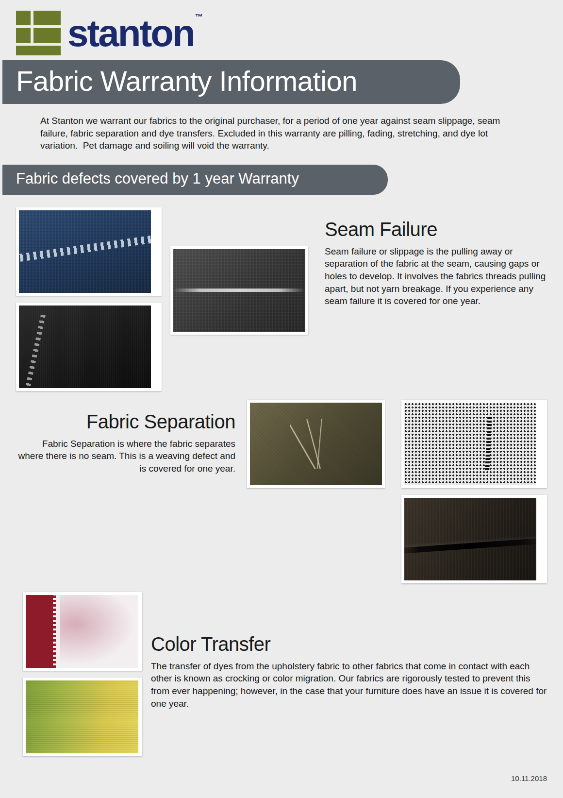stanton™
Fabric Warranty Information
At Stanton we warrant our fabrics to the original purchaser, for a period of one year against seam slippage, seam failure, fabric separation and dye transfers. Excluded in this warranty are pilling, fading, stretching, and dye lot variation. Pet damage and soiling will void the warranty.
Fabric defects covered by 1 year Warranty
Seam Failure
Seam failure or slippage is the pulling away or separation of the fabric at the seam, causing gaps or holes to develop. It involves the fabrics threads pulling apart, but not yarn breakage. If you experience any seam failure it is covered for one year.
Fabric Separation
Fabric Separation is where the fabric separates where there is no seam. This is a weaving defect and is covered for one year.
Color Transfer
The transfer of dyes from the upholstery fabric to other fabrics that come in contact with each other is known as crocking or color migration. Our fabrics are rigorously tested to prevent this from ever happening; however, in the case that your furniture does have an issue it is covered for one year.
10.11.2018